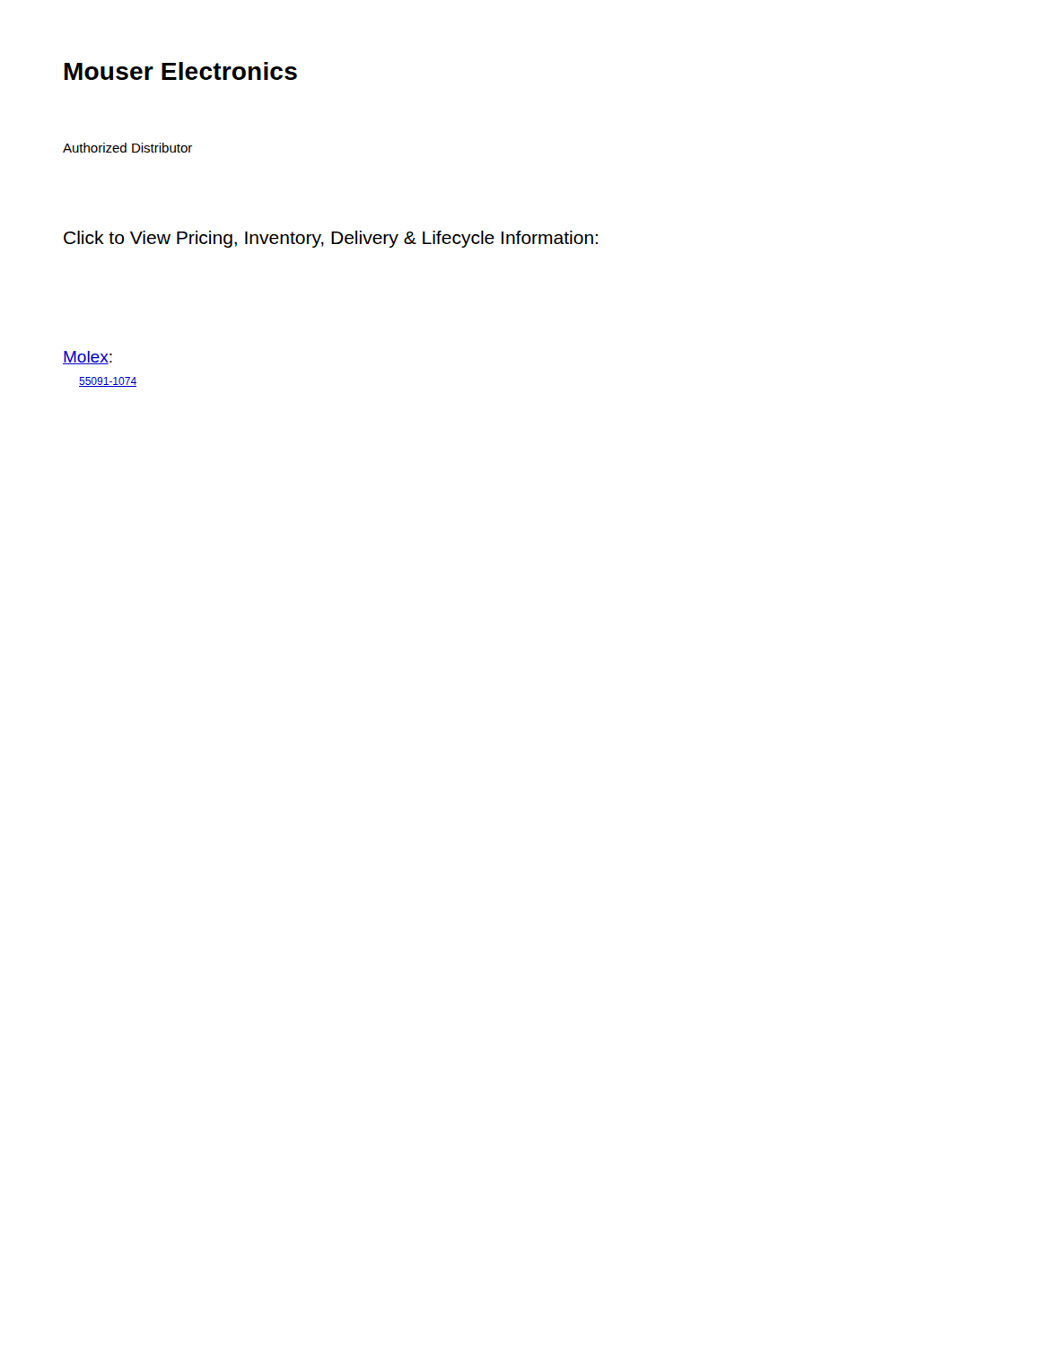Mouser Electronics
Authorized Distributor
Click to View Pricing, Inventory, Delivery & Lifecycle Information:
Molex:
55091-1074